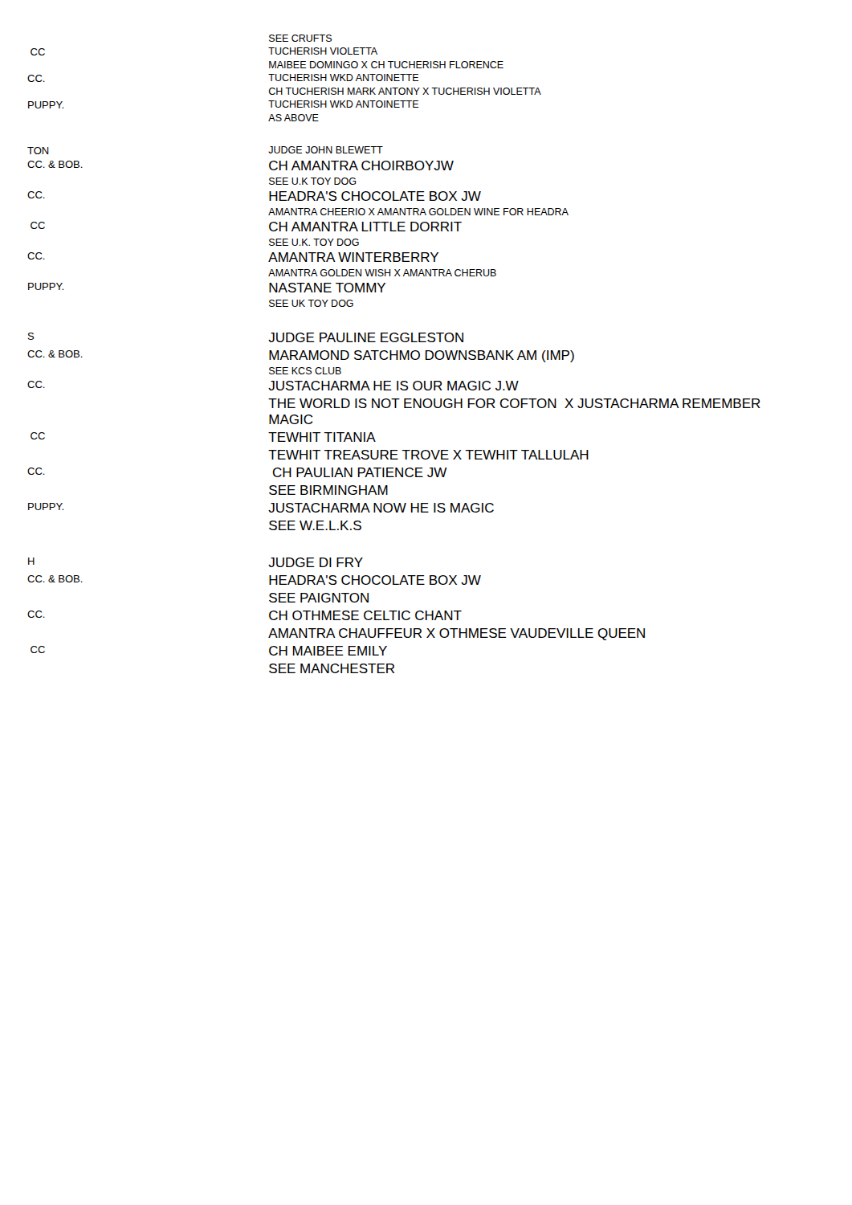| | SEE CRUFTS |
| CC | TUCHERISH VIOLETTA |
| | MAIBEE DOMINGO X CH TUCHERISH FLORENCE |
| CC. | TUCHERISH WKD ANTOINETTE |
| | CH TUCHERISH MARK ANTONY X TUCHERISH VIOLETTA |
| PUPPY. | TUCHERISH WKD ANTOINETTE |
| | AS ABOVE |
| TON | JUDGE JOHN BLEWETT |
| CC. & BOB. | CH AMANTRA CHOIRBOYJW |
| | SEE U.K TOY DOG |
| CC. | HEADRA'S CHOCOLATE BOX JW |
| | AMANTRA CHEERIO X AMANTRA GOLDEN WINE FOR HEADRA |
| CC | CH AMANTRA LITTLE DORRIT |
| | SEE U.K. TOY DOG |
| CC. | AMANTRA WINTERBERRY |
| | AMANTRA GOLDEN WISH X AMANTRA CHERUB |
| PUPPY. | NASTANE TOMMY |
| | SEE UK TOY DOG |
| S | JUDGE PAULINE EGGLESTON |
| CC. & BOB. | MARAMOND SATCHMO DOWNSBANK AM (IMP) |
| | SEE KCS CLUB |
| CC. | JUSTACHARMA HE IS OUR MAGIC J.W |
| | THE WORLD IS NOT ENOUGH FOR COFTON X JUSTACHARMA REMEMBER MAGIC |
| CC | TEWHIT TITANIA |
| | TEWHIT TREASURE TROVE X TEWHIT TALLULAH |
| CC. | CH PAULIAN PATIENCE JW |
| | SEE BIRMINGHAM |
| PUPPY. | JUSTACHARMA NOW HE IS MAGIC |
| | SEE W.E.L.K.S |
| H | JUDGE DI FRY |
| CC. & BOB. | HEADRA'S CHOCOLATE BOX JW |
| | SEE PAIGNTON |
| CC. | CH OTHMESE CELTIC CHANT |
| | AMANTRA CHAUFFEUR X OTHMESE VAUDEVILLE QUEEN |
| CC | CH MAIBEE EMILY |
| | SEE MANCHESTER |